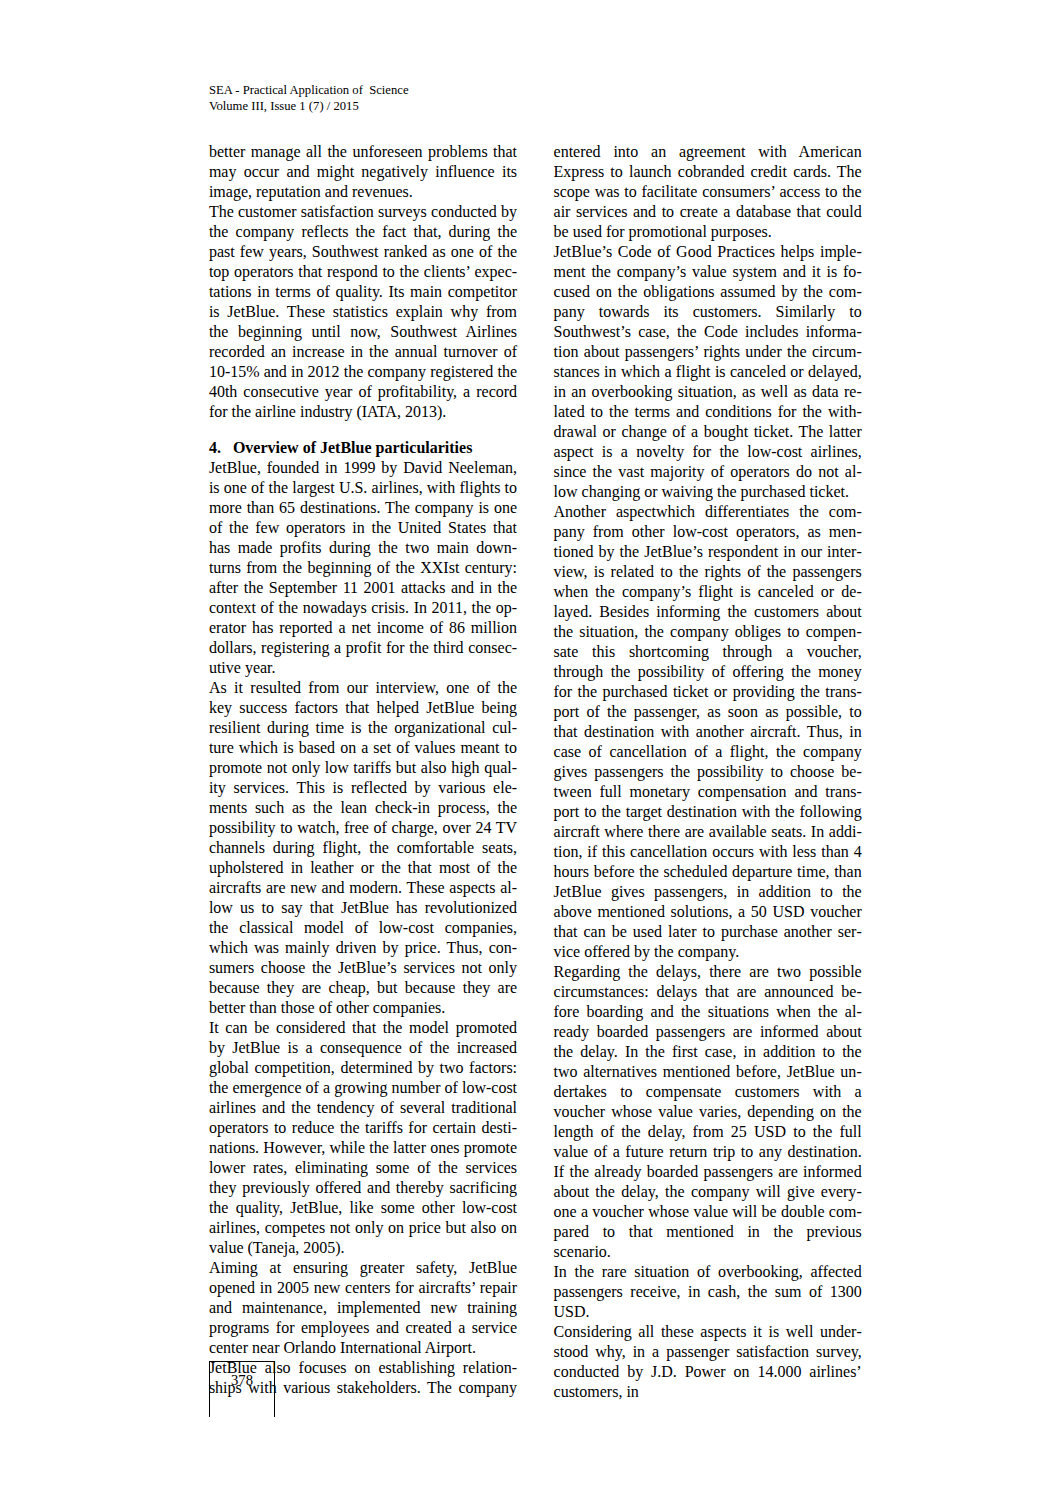SEA - Practical Application of Science
Volume III, Issue 1 (7) / 2015
better manage all the unforeseen problems that may occur and might negatively influence its image, reputation and revenues.
The customer satisfaction surveys conducted by the company reflects the fact that, during the past few years, Southwest ranked as one of the top operators that respond to the clients’ expectations in terms of quality. Its main competitor is JetBlue. These statistics explain why from the beginning until now, Southwest Airlines recorded an increase in the annual turnover of 10-15% and in 2012 the company registered the 40th consecutive year of profitability, a record for the airline industry (IATA, 2013).
4. Overview of JetBlue particularities
JetBlue, founded in 1999 by David Neeleman, is one of the largest U.S. airlines, with flights to more than 65 destinations. The company is one of the few operators in the United States that has made profits during the two main downturns from the beginning of the XXIst century: after the September 11 2001 attacks and in the context of the nowadays crisis. In 2011, the operator has reported a net income of 86 million dollars, registering a profit for the third consecutive year.
As it resulted from our interview, one of the key success factors that helped JetBlue being resilient during time is the organizational culture which is based on a set of values meant to promote not only low tariffs but also high quality services. This is reflected by various elements such as the lean check-in process, the possibility to watch, free of charge, over 24 TV channels during flight, the comfortable seats, upholstered in leather or the that most of the aircrafts are new and modern. These aspects allow us to say that JetBlue has revolutionized the classical model of low-cost companies, which was mainly driven by price. Thus, consumers choose the JetBlue’s services not only because they are cheap, but because they are better than those of other companies.
It can be considered that the model promoted by JetBlue is a consequence of the increased global competition, determined by two factors: the emergence of a growing number of low-cost airlines and the tendency of several traditional operators to reduce the tariffs for certain destinations. However, while the latter ones promote lower rates, eliminating some of the services they previously offered and thereby sacrificing the quality, JetBlue, like some other low-cost airlines, competes not only on price but also on value (Taneja, 2005).
Aiming at ensuring greater safety, JetBlue opened in 2005 new centers for aircrafts’ repair and maintenance, implemented new training programs for employees and created a service center near Orlando International Airport.
JetBlue also focuses on establishing relationships with various stakeholders. The company entered into an agreement with American Express to launch cobranded credit cards. The scope was to facilitate consumers’ access to the air services and to create a database that could be used for promotional purposes.
JetBlue’s Code of Good Practices helps implement the company’s value system and it is focused on the obligations assumed by the company towards its customers. Similarly to Southwest’s case, the Code includes information about passengers’ rights under the circumstances in which a flight is canceled or delayed, in an overbooking situation, as well as data related to the terms and conditions for the withdrawal or change of a bought ticket. The latter aspect is a novelty for the low-cost airlines, since the vast majority of operators do not allow changing or waiving the purchased ticket.
Another aspectwhich differentiates the company from other low-cost operators, as mentioned by the JetBlue’s respondent in our interview, is related to the rights of the passengers when the company’s flight is canceled or delayed. Besides informing the customers about the situation, the company obliges to compensate this shortcoming through a voucher, through the possibility of offering the money for the purchased ticket or providing the transport of the passenger, as soon as possible, to that destination with another aircraft. Thus, in case of cancellation of a flight, the company gives passengers the possibility to choose between full monetary compensation and transport to the target destination with the following aircraft where there are available seats. In addition, if this cancellation occurs with less than 4 hours before the scheduled departure time, than JetBlue gives passengers, in addition to the above mentioned solutions, a 50 USD voucher that can be used later to purchase another service offered by the company.
Regarding the delays, there are two possible circumstances: delays that are announced before boarding and the situations when the already boarded passengers are informed about the delay. In the first case, in addition to the two alternatives mentioned before, JetBlue undertakes to compensate customers with a voucher whose value varies, depending on the length of the delay, from 25 USD to the full value of a future return trip to any destination. If the already boarded passengers are informed about the delay, the company will give everyone a voucher whose value will be double compared to that mentioned in the previous scenario.
In the rare situation of overbooking, affected passengers receive, in cash, the sum of 1300 USD.
Considering all these aspects it is well understood why, in a passenger satisfaction survey, conducted by J.D. Power on 14.000 airlines’ customers, in
378